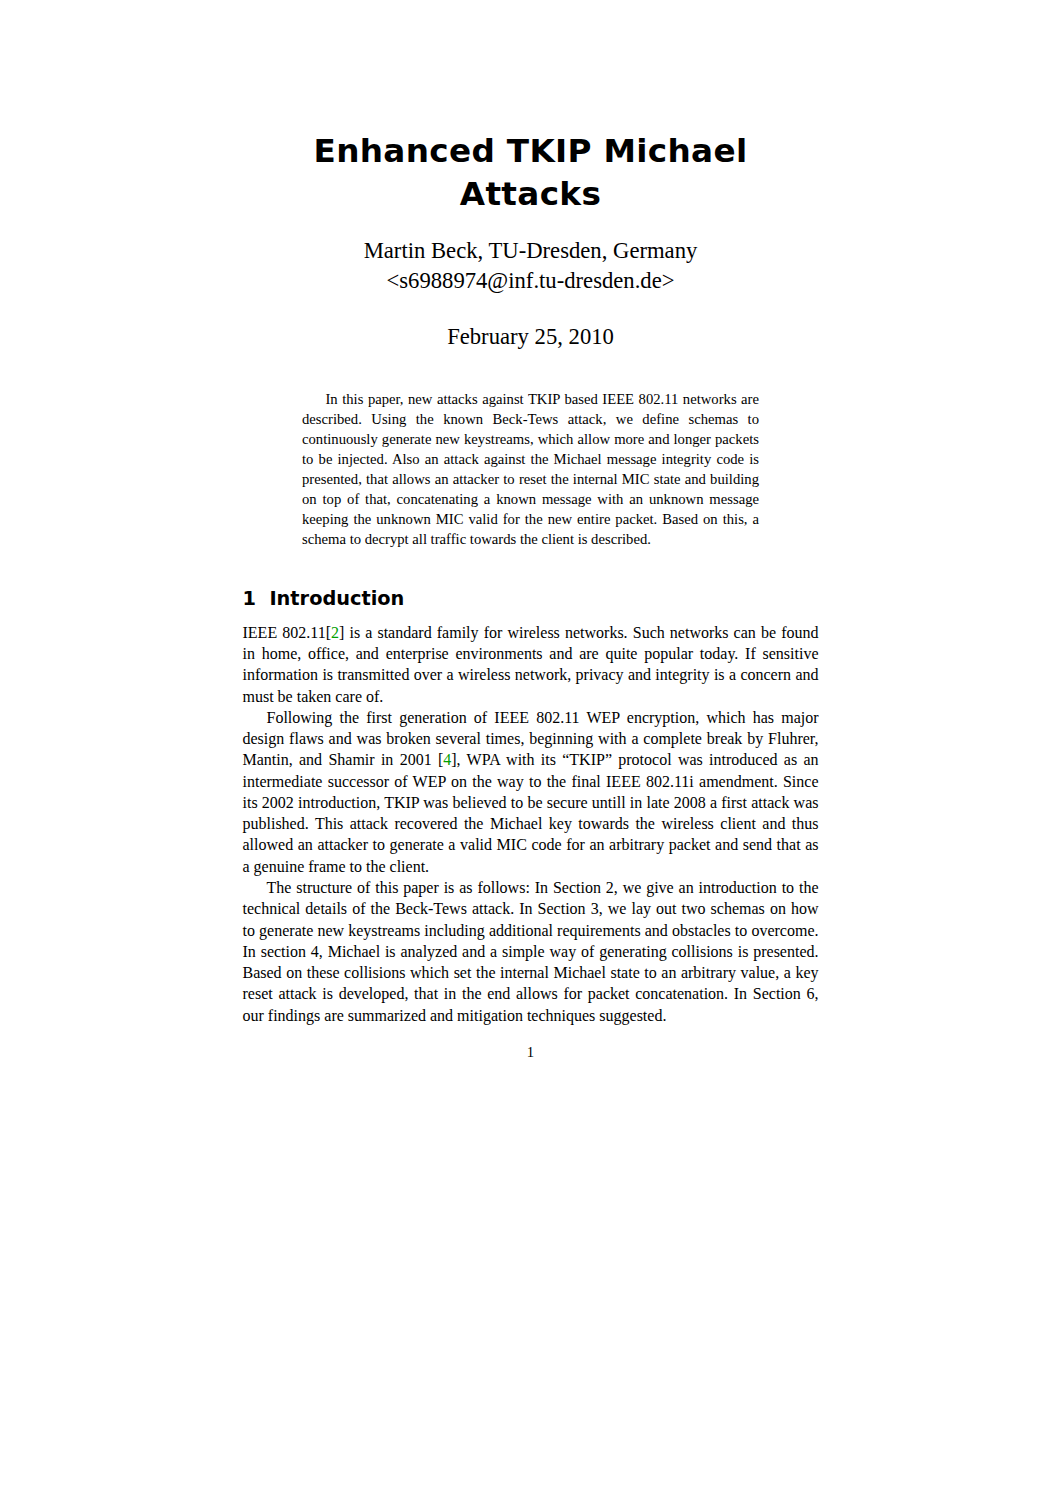Enhanced TKIP Michael Attacks
Martin Beck, TU-Dresden, Germany
<s6988974@inf.tu-dresden.de>
February 25, 2010
In this paper, new attacks against TKIP based IEEE 802.11 networks are described. Using the known Beck-Tews attack, we define schemas to continuously generate new keystreams, which allow more and longer packets to be injected. Also an attack against the Michael message integrity code is presented, that allows an attacker to reset the internal MIC state and building on top of that, concatenating a known message with an unknown message keeping the unknown MIC valid for the new entire packet. Based on this, a schema to decrypt all traffic towards the client is described.
1 Introduction
IEEE 802.11[2] is a standard family for wireless networks. Such networks can be found in home, office, and enterprise environments and are quite popular today. If sensitive information is transmitted over a wireless network, privacy and integrity is a concern and must be taken care of.
Following the first generation of IEEE 802.11 WEP encryption, which has major design flaws and was broken several times, beginning with a complete break by Fluhrer, Mantin, and Shamir in 2001 [4], WPA with its “TKIP” protocol was introduced as an intermediate successor of WEP on the way to the final IEEE 802.11i amendment. Since its 2002 introduction, TKIP was believed to be secure untill in late 2008 a first attack was published. This attack recovered the Michael key towards the wireless client and thus allowed an attacker to generate a valid MIC code for an arbitrary packet and send that as a genuine frame to the client.
The structure of this paper is as follows: In Section 2, we give an introduction to the technical details of the Beck-Tews attack. In Section 3, we lay out two schemas on how to generate new keystreams including additional requirements and obstacles to overcome. In section 4, Michael is analyzed and a simple way of generating collisions is presented. Based on these collisions which set the internal Michael state to an arbitrary value, a key reset attack is developed, that in the end allows for packet concatenation. In Section 6, our findings are summarized and mitigation techniques suggested.
1